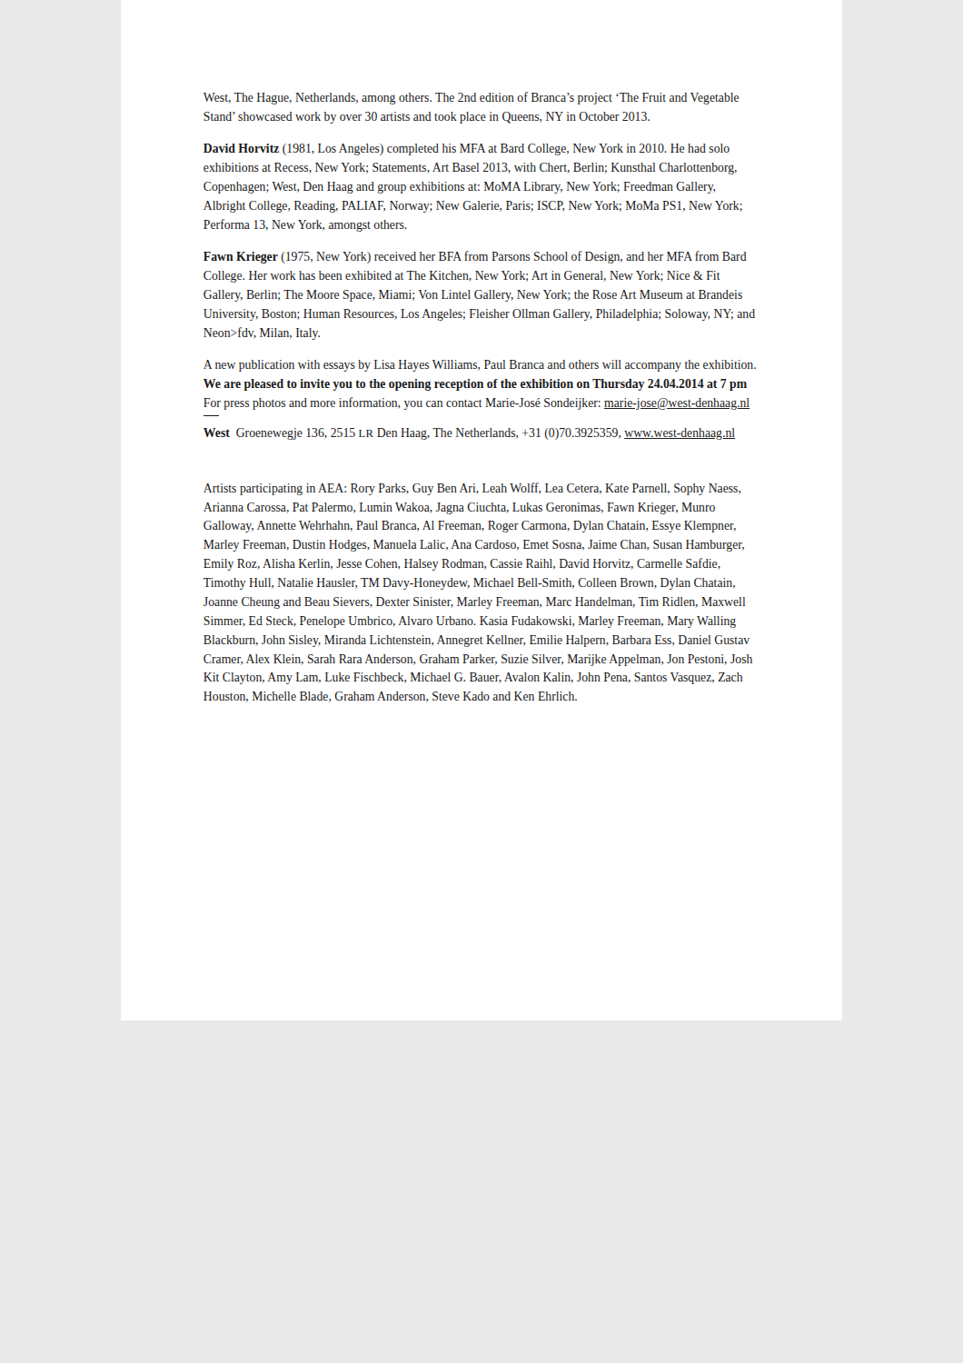West, The Hague, Netherlands, among others. The 2nd edition of Branca’s project ‘The Fruit and Vegetable Stand’ showcased work by over 30 artists and took place in Queens, NY in October 2013.
David Horvitz (1981, Los Angeles) completed his MFA at Bard College, New York in 2010. He had solo exhibitions at Recess, New York; Statements, Art Basel 2013, with Chert, Berlin; Kunsthal Charlottenborg, Copenhagen; West, Den Haag and group exhibitions at: MoMA Library, New York; Freedman Gallery, Albright College, Reading, PALIAF, Norway; New Galerie, Paris; ISCP, New York; MoMa PS1, New York; Performa 13, New York, amongst others.
Fawn Krieger (1975, New York) received her BFA from Parsons School of Design, and her MFA from Bard College. Her work has been exhibited at The Kitchen, New York; Art in General, New York; Nice & Fit Gallery, Berlin; The Moore Space, Miami; Von Lintel Gallery, New York; the Rose Art Museum at Brandeis University, Boston; Human Resources, Los Angeles; Fleisher Ollman Gallery, Philadelphia; Soloway, NY; and Neon>fdv, Milan, Italy.
A new publication with essays by Lisa Hayes Williams, Paul Branca and others will accompany the exhibition.
We are pleased to invite you to the opening reception of the exhibition on Thursday 24.04.2014 at 7 pm
For press photos and more information, you can contact Marie-José Sondeijker: marie-jose@west-denhaag.nl
West Groenewegje 136, 2515 LR Den Haag, The Netherlands, +31 (0)70.3925359, www.west-denhaag.nl
Artists participating in AEA: Rory Parks, Guy Ben Ari, Leah Wolff, Lea Cetera, Kate Parnell, Sophy Naess, Arianna Carossa, Pat Palermo, Lumin Wakoa, Jagna Ciuchta, Lukas Geronimas, Fawn Krieger, Munro Galloway, Annette Wehrhahn, Paul Branca, Al Freeman, Roger Carmona, Dylan Chatain, Essye Klempner, Marley Freeman, Dustin Hodges, Manuela Lalic, Ana Cardoso, Emet Sosna, Jaime Chan, Susan Hamburger, Emily Roz, Alisha Kerlin, Jesse Cohen, Halsey Rodman, Cassie Raihl, David Horvitz, Carmelle Safdie, Timothy Hull, Natalie Hausler, TM Davy-Honeydew, Michael Bell-Smith, Colleen Brown, Dylan Chatain, Joanne Cheung and Beau Sievers, Dexter Sinister, Marley Freeman, Marc Handelman, Tim Ridlen, Maxwell Simmer, Ed Steck, Penelope Umbrico, Alvaro Urbano. Kasia Fudakowski, Marley Freeman, Mary Walling Blackburn, John Sisley, Miranda Lichtenstein, Annegret Kellner, Emilie Halpern, Barbara Ess, Daniel Gustav Cramer, Alex Klein, Sarah Rara Anderson, Graham Parker, Suzie Silver, Marijke Appelman, Jon Pestoni, Josh Kit Clayton, Amy Lam, Luke Fischbeck, Michael G. Bauer, Avalon Kalin, John Pena, Santos Vasquez, Zach Houston, Michelle Blade, Graham Anderson, Steve Kado and Ken Ehrlich.